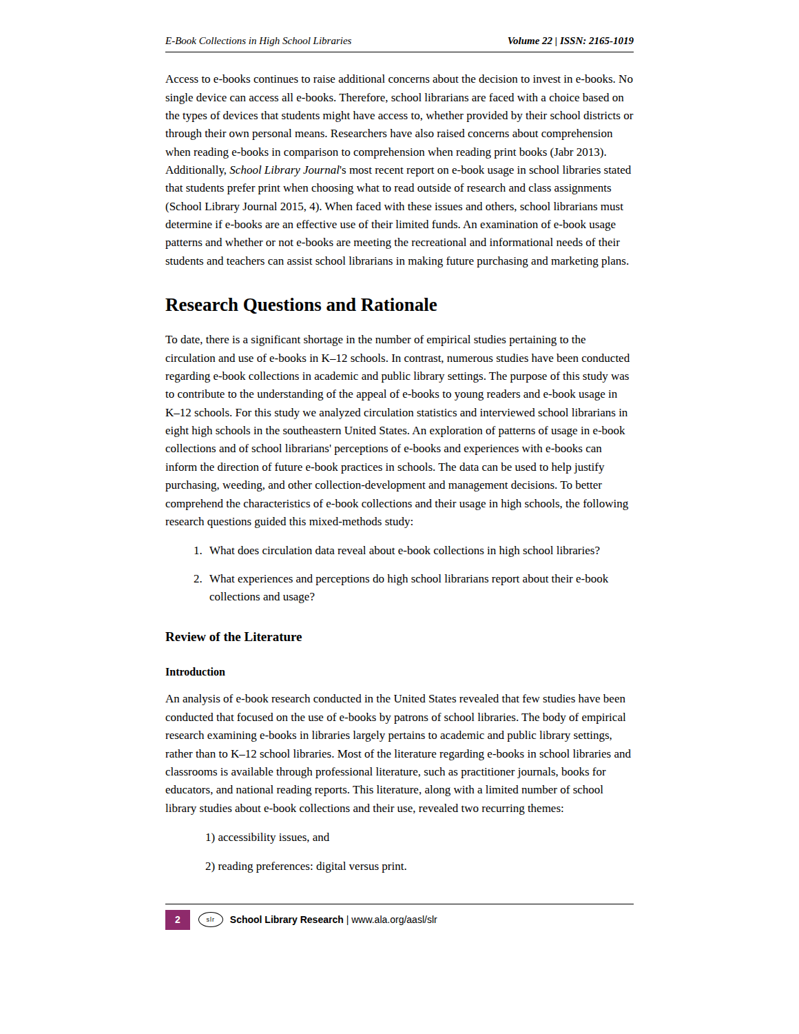E-Book Collections in High School Libraries Volume 22 | ISSN: 2165-1019
Access to e-books continues to raise additional concerns about the decision to invest in e-books. No single device can access all e-books. Therefore, school librarians are faced with a choice based on the types of devices that students might have access to, whether provided by their school districts or through their own personal means. Researchers have also raised concerns about comprehension when reading e-books in comparison to comprehension when reading print books (Jabr 2013). Additionally, School Library Journal's most recent report on e-book usage in school libraries stated that students prefer print when choosing what to read outside of research and class assignments (School Library Journal 2015, 4). When faced with these issues and others, school librarians must determine if e-books are an effective use of their limited funds. An examination of e-book usage patterns and whether or not e-books are meeting the recreational and informational needs of their students and teachers can assist school librarians in making future purchasing and marketing plans.
Research Questions and Rationale
To date, there is a significant shortage in the number of empirical studies pertaining to the circulation and use of e-books in K–12 schools. In contrast, numerous studies have been conducted regarding e-book collections in academic and public library settings. The purpose of this study was to contribute to the understanding of the appeal of e-books to young readers and e-book usage in K–12 schools. For this study we analyzed circulation statistics and interviewed school librarians in eight high schools in the southeastern United States. An exploration of patterns of usage in e-book collections and of school librarians' perceptions of e-books and experiences with e-books can inform the direction of future e-book practices in schools. The data can be used to help justify purchasing, weeding, and other collection-development and management decisions. To better comprehend the characteristics of e-book collections and their usage in high schools, the following research questions guided this mixed-methods study:
What does circulation data reveal about e-book collections in high school libraries?
What experiences and perceptions do high school librarians report about their e-book collections and usage?
Review of the Literature
Introduction
An analysis of e-book research conducted in the United States revealed that few studies have been conducted that focused on the use of e-books by patrons of school libraries. The body of empirical research examining e-books in libraries largely pertains to academic and public library settings, rather than to K–12 school libraries. Most of the literature regarding e-books in school libraries and classrooms is available through professional literature, such as practitioner journals, books for educators, and national reading reports. This literature, along with a limited number of school library studies about e-book collections and their use, revealed two recurring themes:
1) accessibility issues, and
2) reading preferences: digital versus print.
2 slr School Library Research | www.ala.org/aasl/slr